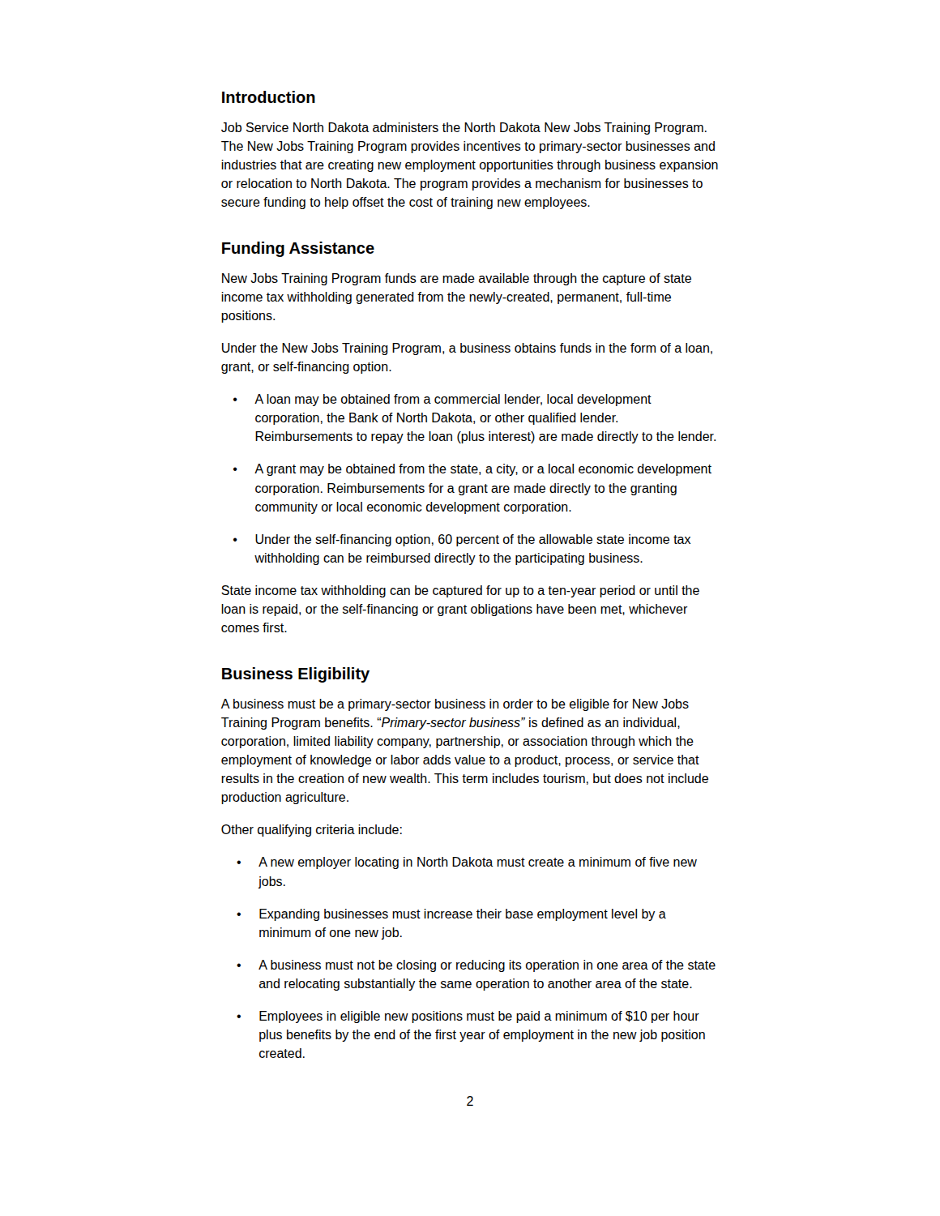Introduction
Job Service North Dakota administers the North Dakota New Jobs Training Program.
The New Jobs Training Program provides incentives to primary-sector businesses and industries that are creating new employment opportunities through business expansion or relocation to North Dakota. The program provides a mechanism for businesses to secure funding to help offset the cost of training new employees.
Funding Assistance
New Jobs Training Program funds are made available through the capture of state income tax withholding generated from the newly-created, permanent, full-time positions.
Under the New Jobs Training Program, a business obtains funds in the form of a loan, grant, or self-financing option.
A loan may be obtained from a commercial lender, local development corporation, the Bank of North Dakota, or other qualified lender. Reimbursements to repay the loan (plus interest) are made directly to the lender.
A grant may be obtained from the state, a city, or a local economic development corporation. Reimbursements for a grant are made directly to the granting community or local economic development corporation.
Under the self-financing option, 60 percent of the allowable state income tax withholding can be reimbursed directly to the participating business.
State income tax withholding can be captured for up to a ten-year period or until the loan is repaid, or the self-financing or grant obligations have been met, whichever comes first.
Business Eligibility
A business must be a primary-sector business in order to be eligible for New Jobs Training Program benefits. “Primary-sector business” is defined as an individual, corporation, limited liability company, partnership, or association through which the employment of knowledge or labor adds value to a product, process, or service that results in the creation of new wealth. This term includes tourism, but does not include production agriculture.
Other qualifying criteria include:
A new employer locating in North Dakota must create a minimum of five new jobs.
Expanding businesses must increase their base employment level by a minimum of one new job.
A business must not be closing or reducing its operation in one area of the state and relocating substantially the same operation to another area of the state.
Employees in eligible new positions must be paid a minimum of $10 per hour plus benefits by the end of the first year of employment in the new job position created.
2